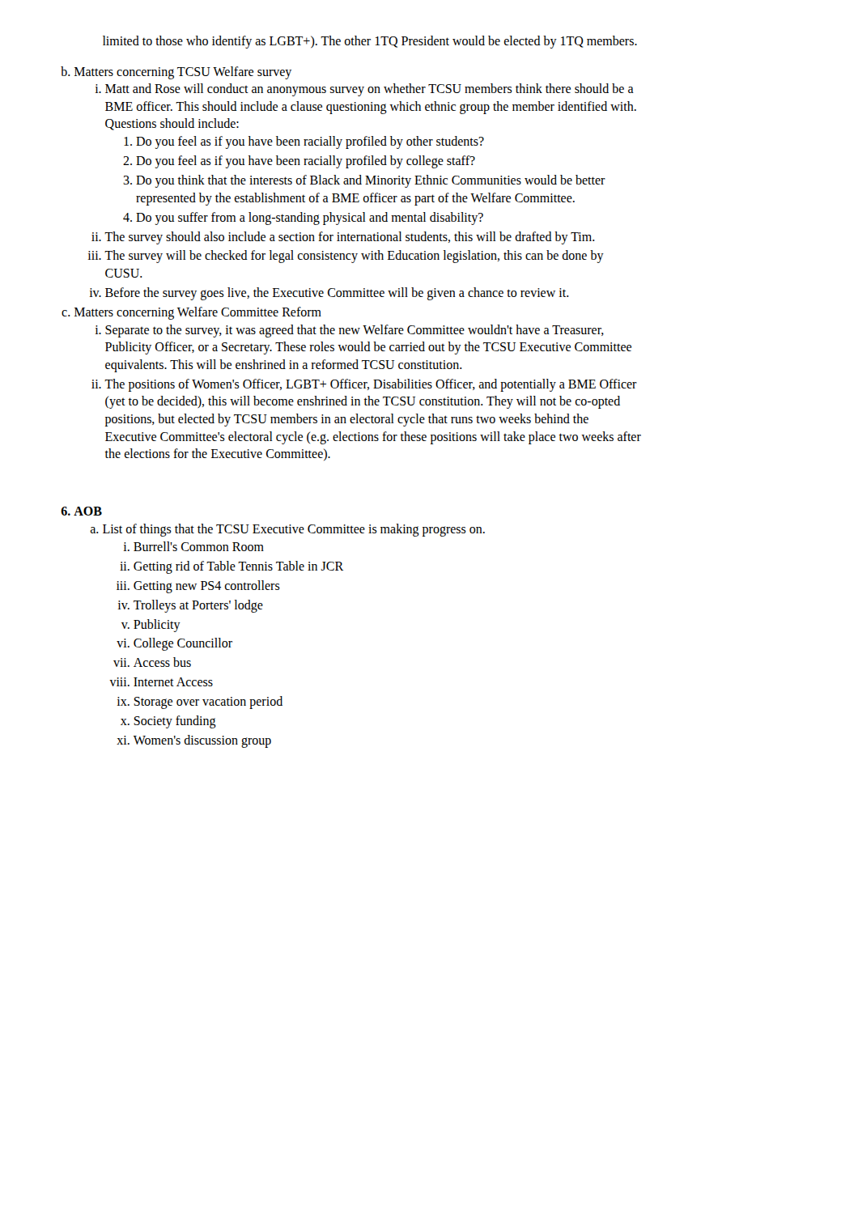limited to those who identify as LGBT+). The other 1TQ President would be elected by 1TQ members.
Matters concerning TCSU Welfare survey
Matt and Rose will conduct an anonymous survey on whether TCSU members think there should be a BME officer. This should include a clause questioning which ethnic group the member identified with. Questions should include:
Do you feel as if you have been racially profiled by other students?
Do you feel as if you have been racially profiled by college staff?
Do you think that the interests of Black and Minority Ethnic Communities would be better represented by the establishment of a BME officer as part of the Welfare Committee.
Do you suffer from a long-standing physical and mental disability?
The survey should also include a section for international students, this will be drafted by Tim.
The survey will be checked for legal consistency with Education legislation, this can be done by CUSU.
Before the survey goes live, the Executive Committee will be given a chance to review it.
Matters concerning Welfare Committee Reform
Separate to the survey, it was agreed that the new Welfare Committee wouldn't have a Treasurer, Publicity Officer, or a Secretary. These roles would be carried out by the TCSU Executive Committee equivalents. This will be enshrined in a reformed TCSU constitution.
The positions of Women's Officer, LGBT+ Officer, Disabilities Officer, and potentially a BME Officer (yet to be decided), this will become enshrined in the TCSU constitution. They will not be co-opted positions, but elected by TCSU members in an electoral cycle that runs two weeks behind the Executive Committee's electoral cycle (e.g. elections for these positions will take place two weeks after the elections for the Executive Committee).
AOB
List of things that the TCSU Executive Committee is making progress on.
Burrell's Common Room
Getting rid of Table Tennis Table in JCR
Getting new PS4 controllers
Trolleys at Porters' lodge
Publicity
College Councillor
Access bus
Internet Access
Storage over vacation period
Society funding
Women's discussion group